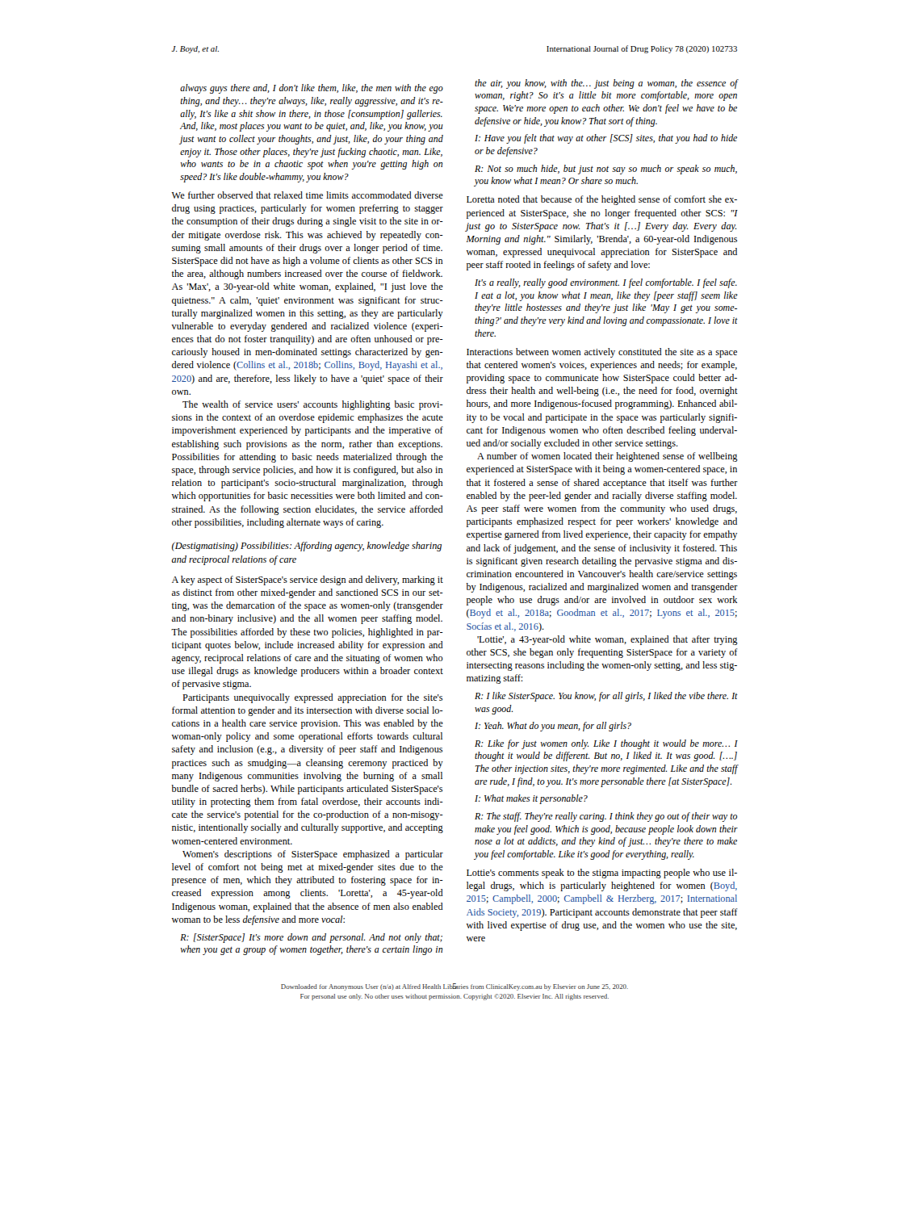J. Boyd, et al.
International Journal of Drug Policy 78 (2020) 102733
always guys there and, I don't like them, like, the men with the ego thing, and they… they're always, like, really aggressive, and it's really, It's like a shit show in there, in those [consumption] galleries. And, like, most places you want to be quiet, and, like, you know, you just want to collect your thoughts, and just, like, do your thing and enjoy it. Those other places, they're just fucking chaotic, man. Like, who wants to be in a chaotic spot when you're getting high on speed? It's like double-whammy, you know?
We further observed that relaxed time limits accommodated diverse drug using practices, particularly for women preferring to stagger the consumption of their drugs during a single visit to the site in order mitigate overdose risk. This was achieved by repeatedly consuming small amounts of their drugs over a longer period of time. SisterSpace did not have as high a volume of clients as other SCS in the area, although numbers increased over the course of fieldwork. As 'Max', a 30-year-old white woman, explained, "I just love the quietness." A calm, 'quiet' environment was significant for structurally marginalized women in this setting, as they are particularly vulnerable to everyday gendered and racialized violence (experiences that do not foster tranquility) and are often unhoused or precariously housed in men-dominated settings characterized by gendered violence (Collins et al., 2018b; Collins, Boyd, Hayashi et al., 2020) and are, therefore, less likely to have a 'quiet' space of their own.
The wealth of service users' accounts highlighting basic provisions in the context of an overdose epidemic emphasizes the acute impoverishment experienced by participants and the imperative of establishing such provisions as the norm, rather than exceptions. Possibilities for attending to basic needs materialized through the space, through service policies, and how it is configured, but also in relation to participant's socio-structural marginalization, through which opportunities for basic necessities were both limited and constrained. As the following section elucidates, the service afforded other possibilities, including alternate ways of caring.
(Destigmatising) Possibilities: Affording agency, knowledge sharing and reciprocal relations of care
A key aspect of SisterSpace's service design and delivery, marking it as distinct from other mixed-gender and sanctioned SCS in our setting, was the demarcation of the space as women-only (transgender and non-binary inclusive) and the all women peer staffing model. The possibilities afforded by these two policies, highlighted in participant quotes below, include increased ability for expression and agency, reciprocal relations of care and the situating of women who use illegal drugs as knowledge producers within a broader context of pervasive stigma.
Participants unequivocally expressed appreciation for the site's formal attention to gender and its intersection with diverse social locations in a health care service provision. This was enabled by the woman-only policy and some operational efforts towards cultural safety and inclusion (e.g., a diversity of peer staff and Indigenous practices such as smudging—a cleansing ceremony practiced by many Indigenous communities involving the burning of a small bundle of sacred herbs). While participants articulated SisterSpace's utility in protecting them from fatal overdose, their accounts indicate the service's potential for the co-production of a non-misogynistic, intentionally socially and culturally supportive, and accepting women-centered environment.
Women's descriptions of SisterSpace emphasized a particular level of comfort not being met at mixed-gender sites due to the presence of men, which they attributed to fostering space for increased expression among clients. 'Loretta', a 45-year-old Indigenous woman, explained that the absence of men also enabled woman to be less defensive and more vocal:
R: [SisterSpace] It's more down and personal. And not only that; when you get a group of women together, there's a certain lingo in the air, you know, with the… just being a woman, the essence of woman, right? So it's a little bit more comfortable, more open space. We're more open to each other. We don't feel we have to be defensive or hide, you know? That sort of thing.
I: Have you felt that way at other [SCS] sites, that you had to hide or be defensive?
R: Not so much hide, but just not say so much or speak so much, you know what I mean? Or share so much.
Loretta noted that because of the heighted sense of comfort she experienced at SisterSpace, she no longer frequented other SCS: "I just go to SisterSpace now. That's it […] Every day. Every day. Morning and night." Similarly, 'Brenda', a 60-year-old Indigenous woman, expressed unequivocal appreciation for SisterSpace and peer staff rooted in feelings of safety and love:
It's a really, really good environment. I feel comfortable. I feel safe. I eat a lot, you know what I mean, like they [peer staff] seem like they're little hostesses and they're just like 'May I get you something?' and they're very kind and loving and compassionate. I love it there.
Interactions between women actively constituted the site as a space that centered women's voices, experiences and needs; for example, providing space to communicate how SisterSpace could better address their health and well-being (i.e., the need for food, overnight hours, and more Indigenous-focused programming). Enhanced ability to be vocal and participate in the space was particularly significant for Indigenous women who often described feeling undervalued and/or socially excluded in other service settings.
A number of women located their heightened sense of wellbeing experienced at SisterSpace with it being a women-centered space, in that it fostered a sense of shared acceptance that itself was further enabled by the peer-led gender and racially diverse staffing model. As peer staff were women from the community who used drugs, participants emphasized respect for peer workers' knowledge and expertise garnered from lived experience, their capacity for empathy and lack of judgement, and the sense of inclusivity it fostered. This is significant given research detailing the pervasive stigma and discrimination encountered in Vancouver's health care/service settings by Indigenous, racialized and marginalized women and transgender people who use drugs and/or are involved in outdoor sex work (Boyd et al., 2018a; Goodman et al., 2017; Lyons et al., 2015; Socías et al., 2016).
'Lottie', a 43-year-old white woman, explained that after trying other SCS, she began only frequenting SisterSpace for a variety of intersecting reasons including the women-only setting, and less stigmatizing staff:
R: I like SisterSpace. You know, for all girls, I liked the vibe there. It was good.
I: Yeah. What do you mean, for all girls?
R: Like for just women only. Like I thought it would be more… I thought it would be different. But no, I liked it. It was good. [….] The other injection sites, they're more regimented. Like and the staff are rude, I find, to you. It's more personable there [at SisterSpace].
I: What makes it personable?
R: The staff. They're really caring. I think they go out of their way to make you feel good. Which is good, because people look down their nose a lot at addicts, and they kind of just… they're there to make you feel comfortable. Like it's good for everything, really.
Lottie's comments speak to the stigma impacting people who use illegal drugs, which is particularly heightened for women (Boyd, 2015; Campbell, 2000; Campbell & Herzberg, 2017; International Aids Society, 2019). Participant accounts demonstrate that peer staff with lived expertise of drug use, and the women who use the site, were
5
Downloaded for Anonymous User (n/a) at Alfred Health Libraries from ClinicalKey.com.au by Elsevier on June 25, 2020.
For personal use only. No other uses without permission. Copyright ©2020. Elsevier Inc. All rights reserved.